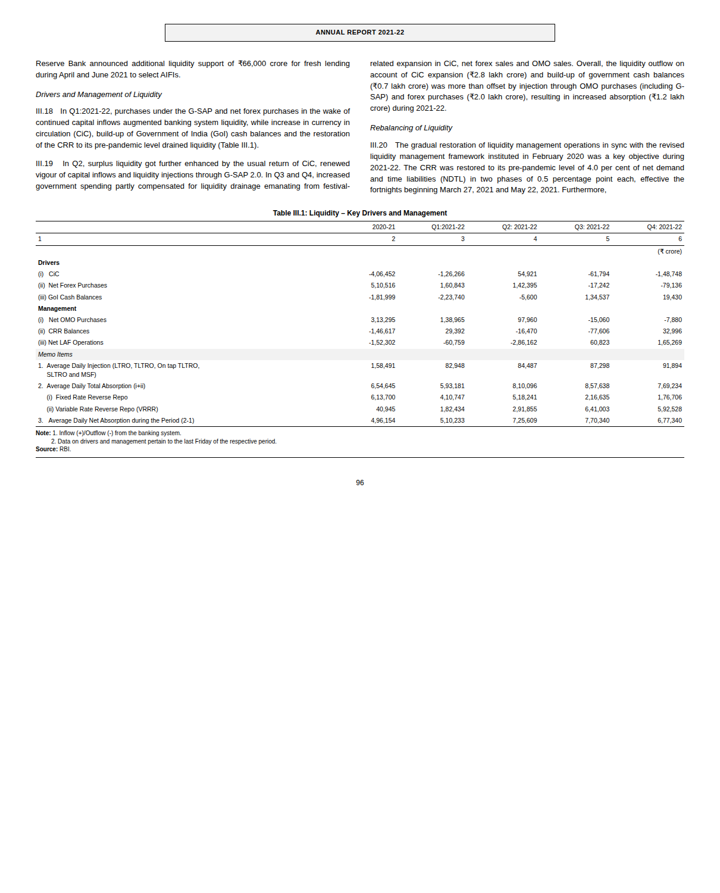ANNUAL REPORT 2021-22
Reserve Bank announced additional liquidity support of ₹66,000 crore for fresh lending during April and June 2021 to select AIFIs.
Drivers and Management of Liquidity
III.18 In Q1:2021-22, purchases under the G-SAP and net forex purchases in the wake of continued capital inflows augmented banking system liquidity, while increase in currency in circulation (CiC), build-up of Government of India (GoI) cash balances and the restoration of the CRR to its pre-pandemic level drained liquidity (Table III.1).
III.19 In Q2, surplus liquidity got further enhanced by the usual return of CiC, renewed vigour of capital inflows and liquidity injections through G-SAP 2.0. In Q3 and Q4, increased government spending partly compensated for liquidity drainage emanating from festival-related expansion in CiC, net forex sales and OMO sales. Overall, the liquidity outflow on account of CiC expansion (₹2.8 lakh crore) and build-up of government cash balances (₹0.7 lakh crore) was more than offset by injection through OMO purchases (including G-SAP) and forex purchases (₹2.0 lakh crore), resulting in increased absorption (₹1.2 lakh crore) during 2021-22.
Rebalancing of Liquidity
III.20 The gradual restoration of liquidity management operations in sync with the revised liquidity management framework instituted in February 2020 was a key objective during 2021-22. The CRR was restored to its pre-pandemic level of 4.0 per cent of net demand and time liabilities (NDTL) in two phases of 0.5 percentage point each, effective the fortnights beginning March 27, 2021 and May 22, 2021. Furthermore,
Table III.1: Liquidity – Key Drivers and Management
| (₹ crore) |
| | 2020-21 | Q1:2021-22 | Q2: 2021-22 | Q3: 2021-22 | Q4: 2021-22 |
| 1 | 2 | 3 | 4 | 5 | 6 |
| Drivers | | | | | |
| (i) CiC | -4,06,452 | -1,26,266 | 54,921 | -61,794 | -1,48,748 |
| (ii) Net Forex Purchases | 5,10,516 | 1,60,843 | 1,42,395 | -17,242 | -79,136 |
| (iii) GoI Cash Balances | -1,81,999 | -2,23,740 | -5,600 | 1,34,537 | 19,430 |
| Management | | | | | |
| (i) Net OMO Purchases | 3,13,295 | 1,38,965 | 97,960 | -15,060 | -7,880 |
| (ii) CRR Balances | -1,46,617 | 29,392 | -16,470 | -77,606 | 32,996 |
| (iii) Net LAF Operations | -1,52,302 | -60,759 | -2,86,162 | 60,823 | 1,65,269 |
| Memo Items |
| 1. Average Daily Injection (LTRO, TLTRO, On tap TLTRO, SLTRO and MSF) | 1,58,491 | 82,948 | 84,487 | 87,298 | 91,894 |
| 2. Average Daily Total Absorption (i+ii) | 6,54,645 | 5,93,181 | 8,10,096 | 8,57,638 | 7,69,234 |
| (i) Fixed Rate Reverse Repo | 6,13,700 | 4,10,747 | 5,18,241 | 2,16,635 | 1,76,706 |
| (ii) Variable Rate Reverse Repo (VRRR) | 40,945 | 1,82,434 | 2,91,855 | 6,41,003 | 5,92,528 |
| 3. Average Daily Net Absorption during the Period (2-1) | 4,96,154 | 5,10,233 | 7,25,609 | 7,70,340 | 6,77,340 |
Note: 1. Inflow (+)/Outflow (-) from the banking system. 2. Data on drivers and management pertain to the last Friday of the respective period. Source: RBI.
96